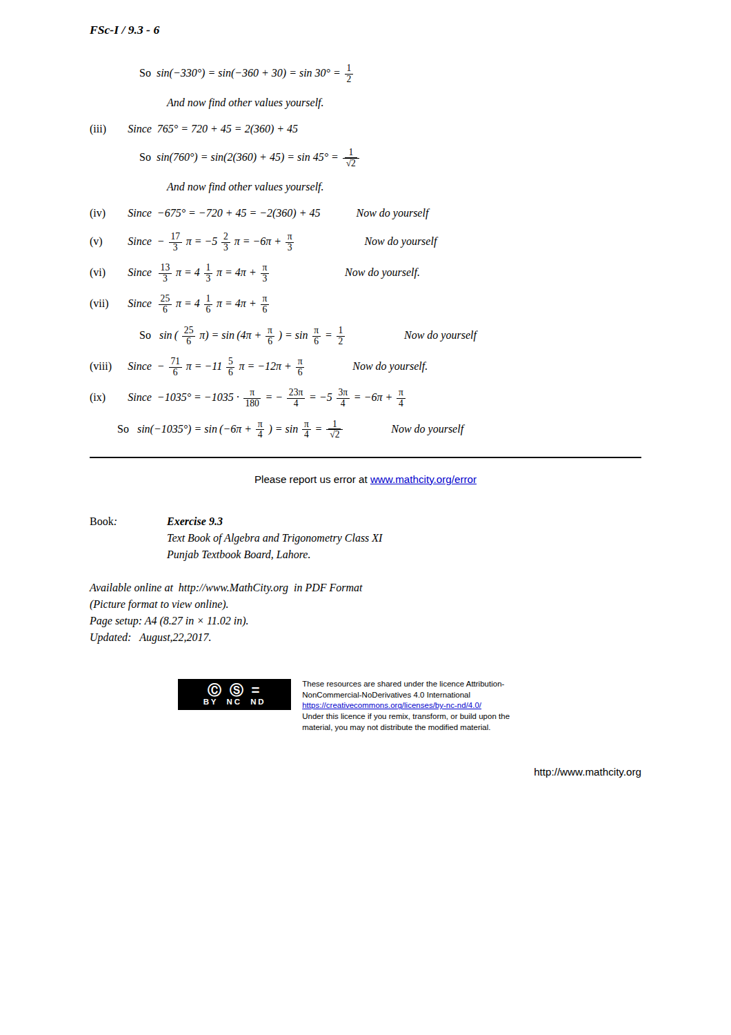FSc-I / 9.3 - 6
So sin(−330°) = sin(−360 + 30) = sin 30° = 12
And now find other values yourself.
(iii) Since 765° = 720 + 45 = 2(360) + 45
So sin(760°) = sin(2(360) + 45) = sin 45° = 1√2
And now find other values yourself.
(iv) Since −675° = −720 + 45 = −2(360) + 45 Now do yourself
(v) Since − 173 π = −5 23 π = −6π + π 3 Now do yourself
(vi) Since 133 π = 4 13 π = 4π + π 3 Now do yourself.
(vii) Since 256 π = 4 16 π = 4π + π 6
So sin ( 256 π) = sin (4π + π 6 ) = sin π 6 = 12 Now do yourself
(viii) Since − 716 π = −11 56 π = −12π + π 6 Now do yourself.
(ix) Since −1035° = −1035 · π 180 = − 23π 4 = −5 3π 4 = −6π + π 4
So sin(−1035°) = sin (−6π + π 4 ) = sin π 4 = 1√2 Now do yourself
Please report us error at www.mathcity.org/error
Book: Exercise 9.3
Text Book of Algebra and Trigonometry Class XI
Punjab Textbook Board, Lahore.
Available online at http://www.MathCity.org in PDF Format
(Picture format to view online).
Page setup: A4 (8.27 in × 11.02 in).
Updated: August,22,2017.
Ⓒ Ⓢ =
BY NC ND
These resources are shared under the licence Attribution-
NonCommercial-NoDerivatives 4.0 International
https://creativecommons.org/licenses/by-nc-nd/4.0/
Under this licence if you remix, transform, or build upon the
material, you may not distribute the modified material.
http://www.mathcity.org